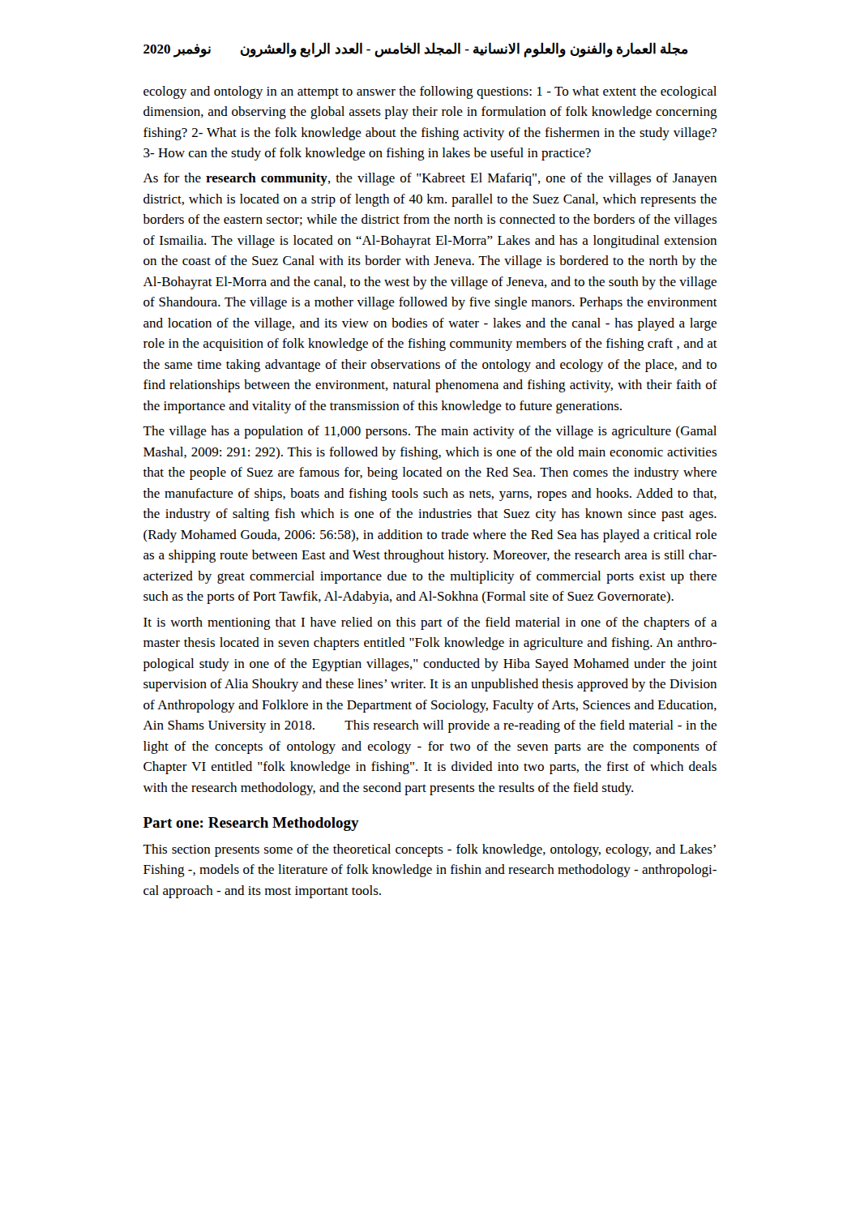نوفمبر 2020 مجلة العمارة والفنون والعلوم الانسانية - المجلد الخامس - العدد الرابع والعشرون
ecology and ontology in an attempt to answer the following questions: 1 - To what extent the ecological dimension, and observing the global assets play their role in formulation of folk knowledge concerning fishing? 2- What is the folk knowledge about the fishing activity of the fishermen in the study village? 3- How can the study of folk knowledge on fishing in lakes be useful in practice?
As for the research community, the village of "Kabreet El Mafariq", one of the villages of Janayen district, which is located on a strip of length of 40 km. parallel to the Suez Canal, which represents the borders of the eastern sector; while the district from the north is connected to the borders of the villages of Ismailia. The village is located on “Al-Bohayrat El-Morra” Lakes and has a longitudinal extension on the coast of the Suez Canal with its border with Jeneva. The village is bordered to the north by the Al-Bohayrat El-Morra and the canal, to the west by the village of Jeneva, and to the south by the village of Shandoura. The village is a mother village followed by five single manors. Perhaps the environment and location of the village, and its view on bodies of water - lakes and the canal - has played a large role in the acquisition of folk knowledge of the fishing community members of the fishing craft , and at the same time taking advantage of their observations of the ontology and ecology of the place, and to find relationships between the environment, natural phenomena and fishing activity, with their faith of the importance and vitality of the transmission of this knowledge to future generations.
The village has a population of 11,000 persons. The main activity of the village is agriculture (Gamal Mashal, 2009: 291: 292). This is followed by fishing, which is one of the old main economic activities that the people of Suez are famous for, being located on the Red Sea. Then comes the industry where the manufacture of ships, boats and fishing tools such as nets, yarns, ropes and hooks. Added to that, the industry of salting fish which is one of the industries that Suez city has known since past ages. (Rady Mohamed Gouda, 2006: 56:58), in addition to trade where the Red Sea has played a critical role as a shipping route between East and West throughout history. Moreover, the research area is still characterized by great commercial importance due to the multiplicity of commercial ports exist up there such as the ports of Port Tawfik, Al-Adabyia, and Al-Sokhna (Formal site of Suez Governorate).
It is worth mentioning that I have relied on this part of the field material in one of the chapters of a master thesis located in seven chapters entitled "Folk knowledge in agriculture and fishing. An anthropological study in one of the Egyptian villages," conducted by Hiba Sayed Mohamed under the joint supervision of Alia Shoukry and these lines’ writer. It is an unpublished thesis approved by the Division of Anthropology and Folklore in the Department of Sociology, Faculty of Arts, Sciences and Education, Ain Shams University in 2018. This research will provide a re-reading of the field material - in the light of the concepts of ontology and ecology - for two of the seven parts are the components of Chapter VI entitled "folk knowledge in fishing". It is divided into two parts, the first of which deals with the research methodology, and the second part presents the results of the field study.
Part one: Research Methodology
This section presents some of the theoretical concepts - folk knowledge, ontology, ecology, and Lakes’ Fishing -, models of the literature of folk knowledge in fishin and research methodology - anthropological approach - and its most important tools.